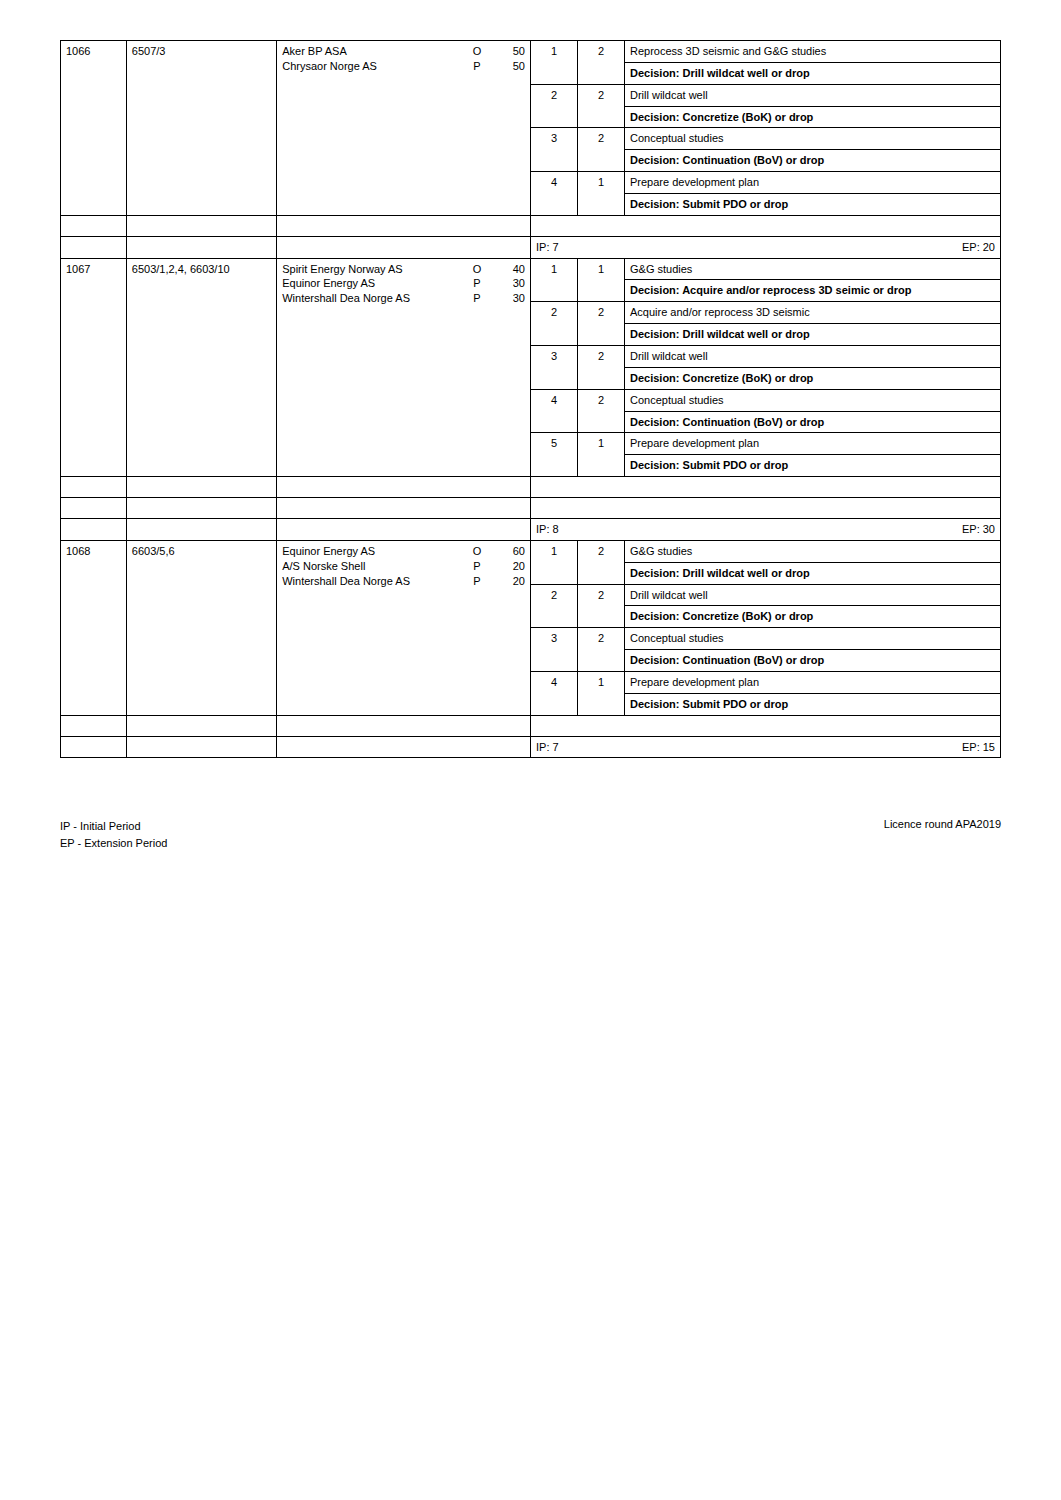| 1066 | 6507/3 | Aker BP ASA O 50 Chrysaor Norge AS P 50 | 1 | 2 | Reprocess 3D seismic and G&G studies |
| Decision: Drill wildcat well or drop |
| 2 | 2 | Drill wildcat well |
| Decision: Concretize (BoK) or drop |
| 3 | 2 | Conceptual studies |
| Decision: Continuation (BoV) or drop |
| 4 | 1 | Prepare development plan |
| Decision: Submit PDO or drop |
| | | | IP: 7 | EP: 20 |
| 1067 | 6503/1,2,4, 6603/10 | Spirit Energy Norway AS O 40 Equinor Energy AS P 30 Wintershall Dea Norge AS P 30 | 1 | 1 | G&G studies |
| Decision: Acquire and/or reprocess 3D seimic or drop |
| 2 | 2 | Acquire and/or reprocess 3D seismic |
| Decision: Drill wildcat well or drop |
| 3 | 2 | Drill wildcat well |
| Decision: Concretize (BoK) or drop |
| 4 | 2 | Conceptual studies |
| Decision: Continuation (BoV) or drop |
| 5 | 1 | Prepare development plan |
| Decision: Submit PDO or drop |
| | | | IP: 8 | EP: 30 |
| 1068 | 6603/5,6 | Equinor Energy AS O 60 A/S Norske Shell P 20 Wintershall Dea Norge AS P 20 | 1 | 2 | G&G studies |
| Decision: Drill wildcat well or drop |
| 2 | 2 | Drill wildcat well |
| Decision: Concretize (BoK) or drop |
| 3 | 2 | Conceptual studies |
| Decision: Continuation (BoV) or drop |
| 4 | 1 | Prepare development plan |
| Decision: Submit PDO or drop |
| | | | IP: 7 | EP: 15 |
IP - Initial Period
EP - Extension Period
Licence round APA2019